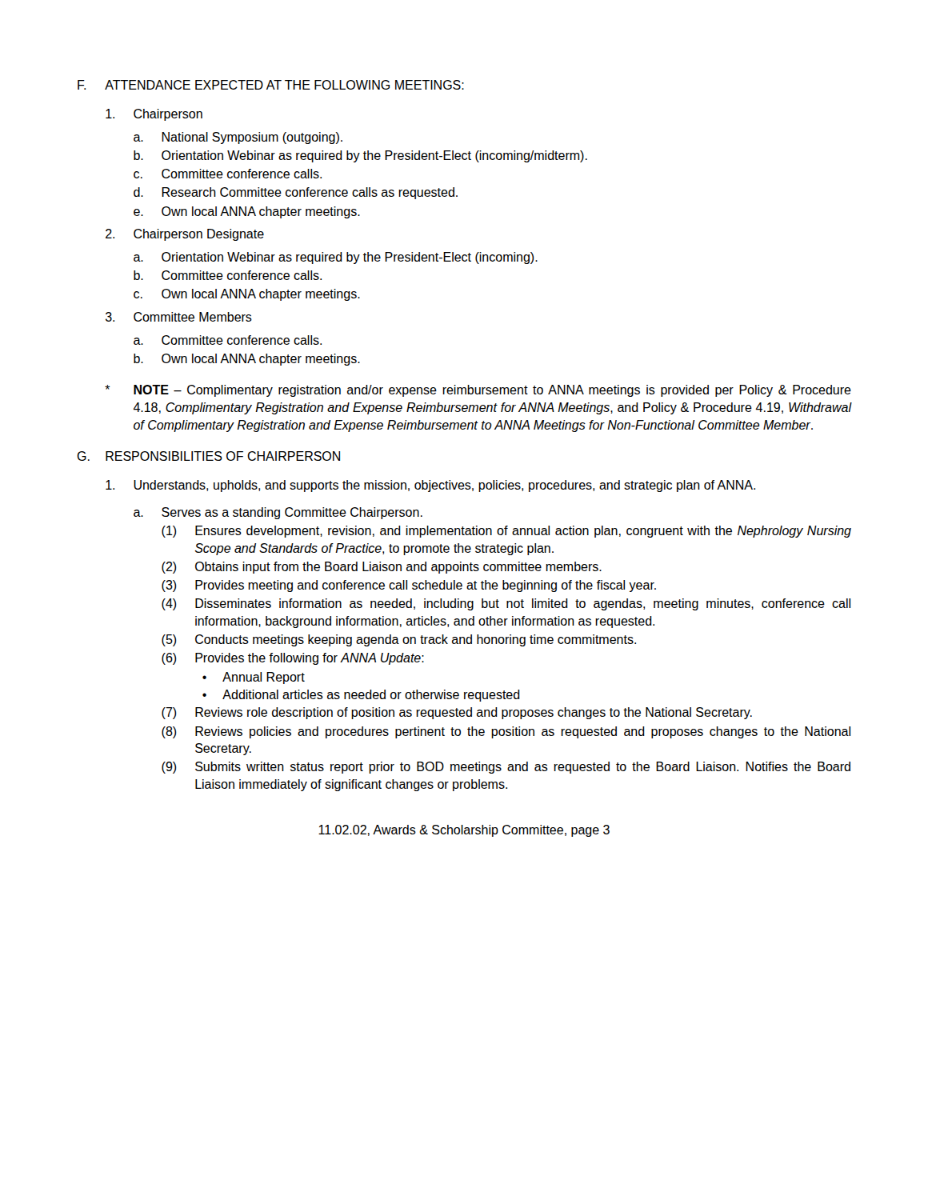F.
ATTENDANCE EXPECTED AT THE FOLLOWING MEETINGS:
1.
Chairperson
a.
National Symposium (outgoing).
b.
Orientation Webinar as required by the President-Elect (incoming/midterm).
c.
Committee conference calls.
d.
Research Committee conference calls as requested.
e.
Own local ANNA chapter meetings.
2.
Chairperson Designate
a.
Orientation Webinar as required by the President-Elect (incoming).
b.
Committee conference calls.
c.
Own local ANNA chapter meetings.
3.
Committee Members
a.
Committee conference calls.
b.
Own local ANNA chapter meetings.
*
NOTE – Complimentary registration and/or expense reimbursement to ANNA meetings is provided per Policy & Procedure 4.18, Complimentary Registration and Expense Reimbursement for ANNA Meetings, and Policy & Procedure 4.19, Withdrawal of Complimentary Registration and Expense Reimbursement to ANNA Meetings for Non-Functional Committee Member.
G.
RESPONSIBILITIES OF CHAIRPERSON
1.
Understands, upholds, and supports the mission, objectives, policies, procedures, and strategic plan of ANNA.
a.
Serves as a standing Committee Chairperson.
(1)
Ensures development, revision, and implementation of annual action plan, congruent with the Nephrology Nursing Scope and Standards of Practice, to promote the strategic plan.
(2)
Obtains input from the Board Liaison and appoints committee members.
(3)
Provides meeting and conference call schedule at the beginning of the fiscal year.
(4)
Disseminates information as needed, including but not limited to agendas, meeting minutes, conference call information, background information, articles, and other information as requested.
(5)
Conducts meetings keeping agenda on track and honoring time commitments.
(6)
Provides the following for ANNA Update:
•
Annual Report
•
Additional articles as needed or otherwise requested
(7)
Reviews role description of position as requested and proposes changes to the National Secretary.
(8)
Reviews policies and procedures pertinent to the position as requested and proposes changes to the National Secretary.
(9)
Submits written status report prior to BOD meetings and as requested to the Board Liaison. Notifies the Board Liaison immediately of significant changes or problems.
11.02.02, Awards & Scholarship Committee, page 3